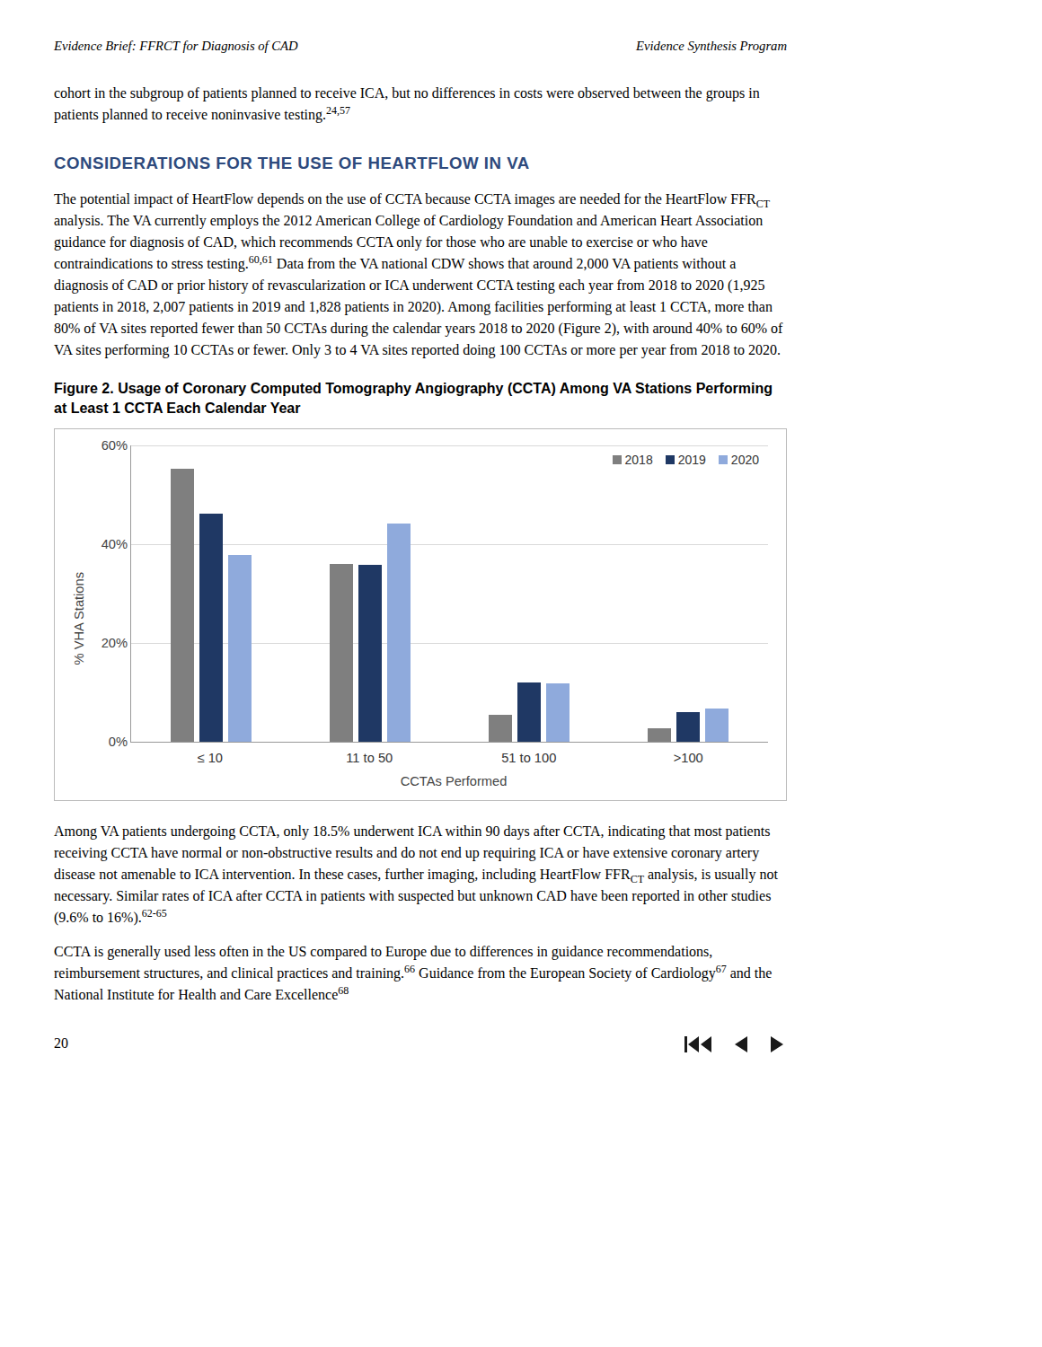Evidence Brief: FFRCT for Diagnosis of CAD
Evidence Synthesis Program
cohort in the subgroup of patients planned to receive ICA, but no differences in costs were observed between the groups in patients planned to receive noninvasive testing.24,57
CONSIDERATIONS FOR THE USE OF HEARTFLOW IN VA
The potential impact of HeartFlow depends on the use of CCTA because CCTA images are needed for the HeartFlow FFRCT analysis. The VA currently employs the 2012 American College of Cardiology Foundation and American Heart Association guidance for diagnosis of CAD, which recommends CCTA only for those who are unable to exercise or who have contraindications to stress testing.60,61 Data from the VA national CDW shows that around 2,000 VA patients without a diagnosis of CAD or prior history of revascularization or ICA underwent CCTA testing each year from 2018 to 2020 (1,925 patients in 2018, 2,007 patients in 2019 and 1,828 patients in 2020). Among facilities performing at least 1 CCTA, more than 80% of VA sites reported fewer than 50 CCTAs during the calendar years 2018 to 2020 (Figure 2), with around 40% to 60% of VA sites performing 10 CCTAs or fewer. Only 3 to 4 VA sites reported doing 100 CCTAs or more per year from 2018 to 2020.
Figure 2. Usage of Coronary Computed Tomography Angiography (CCTA) Among VA Stations Performing at Least 1 CCTA Each Calendar Year
% VHA Stations
2018 2019 2020
60%
40%
20%
0%
≤ 10
11 to 50
51 to 100
>100
CCTAs Performed
Among VA patients undergoing CCTA, only 18.5% underwent ICA within 90 days after CCTA, indicating that most patients receiving CCTA have normal or non-obstructive results and do not end up requiring ICA or have extensive coronary artery disease not amenable to ICA intervention. In these cases, further imaging, including HeartFlow FFRCT analysis, is usually not necessary. Similar rates of ICA after CCTA in patients with suspected but unknown CAD have been reported in other studies (9.6% to 16%).62-65
CCTA is generally used less often in the US compared to Europe due to differences in guidance recommendations, reimbursement structures, and clinical practices and training.66 Guidance from the European Society of Cardiology67 and the National Institute for Health and Care Excellence68
20